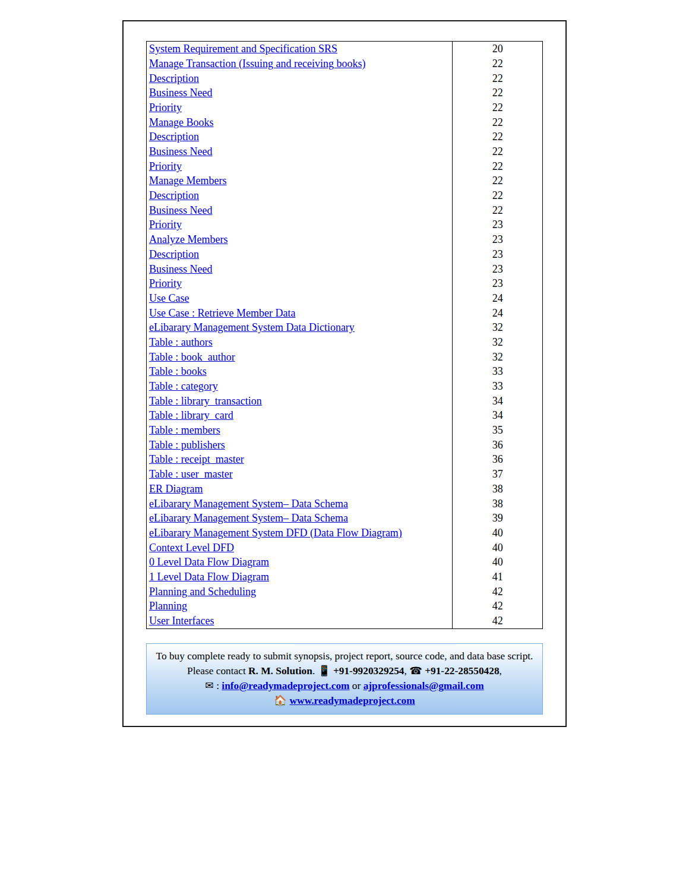| System Requirement and Specification SRS | 20 |
| Manage Transaction (Issuing and receiving books) | 22 |
| Description | 22 |
| Business Need | 22 |
| Priority | 22 |
| Manage Books | 22 |
| Description | 22 |
| Business Need | 22 |
| Priority | 22 |
| Manage Members | 22 |
| Description | 22 |
| Business Need | 22 |
| Priority | 23 |
| Analyze Members | 23 |
| Description | 23 |
| Business Need | 23 |
| Priority | 23 |
| Use Case | 24 |
| Use Case : Retrieve Member Data | 24 |
| eLibarary Management System Data Dictionary | 32 |
| Table : authors | 32 |
| Table : book_author | 32 |
| Table : books | 33 |
| Table : category | 33 |
| Table : library_transaction | 34 |
| Table : library_card | 34 |
| Table : members | 35 |
| Table : publishers | 36 |
| Table : receipt_master | 36 |
| Table : user_master | 37 |
| ER Diagram | 38 |
| eLibarary Management System– Data Schema | 38 |
| eLibarary Management System– Data Schema | 39 |
| eLibarary Management System DFD (Data Flow Diagram) | 40 |
| Context Level DFD | 40 |
| 0 Level Data Flow Diagram | 40 |
| 1 Level Data Flow Diagram | 41 |
| Planning and Scheduling | 42 |
| Planning | 42 |
| User Interfaces | 42 |
To buy complete ready to submit synopsis, project report, source code, and data base script.
Please contact R. M. Solution. 📱 +91-9920329254, ☎ +91-22-28550428,
✉ : info@readymadeproject.com or ajprofessionals@gmail.com
🏠 www.readymadeproject.com